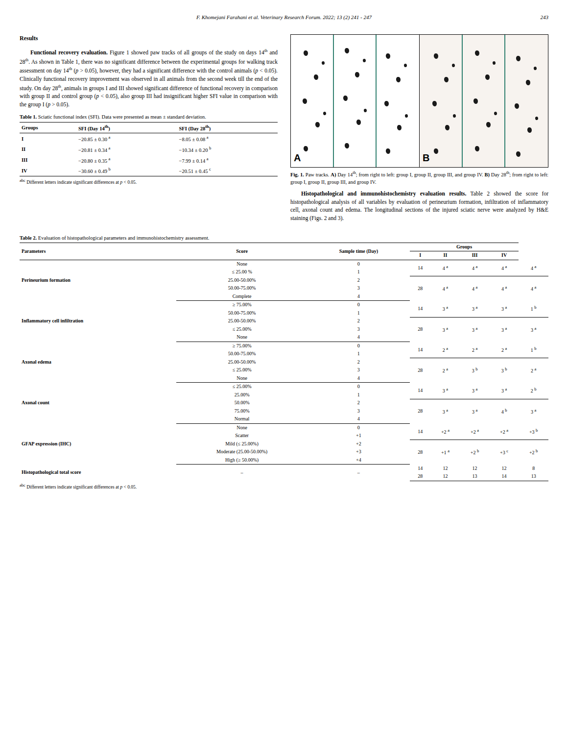F. Khomejani Farahani et al. Veterinary Research Forum. 2022; 13 (2) 241 - 247 243
Results
Functional recovery evaluation. Figure 1 showed paw tracks of all groups of the study on days 14th and 28th. As shown in Table 1, there was no significant difference between the experimental groups for walking track assessment on day 14th (p > 0.05), however, they had a significant difference with the control animals (p < 0.05). Clinically functional recovery improvement was observed in all animals from the second week till the end of the study. On day 28th, animals in groups I and III showed significant difference of functional recovery in comparison with group II and control group (p < 0.05), also group III had insignificant higher SFI value in comparison with the group I (p > 0.05).
Table 1. Sciatic functional index (SFI). Data were presented as mean ± standard deviation.
| Groups | SFI (Day 14 th ) | SFI (Day 28 th ) |
| --- | --- | --- |
| I | −20.85 ± 0.30 a | −8.05 ± 0.08 a |
| II | −20.81 ± 0.34 a | −10.34 ± 0.20 b |
| III | −20.80 ± 0.35 a | −7.99 ± 0.14 a |
| IV | −30.60 ± 0.49 b | −20.51 ± 0.45 c |
abc Different letters indicate significant differences at p < 0.05.
A
B
Fig. 1. Paw tracks. A) Day 14th; from right to left: group I, group II, group III, and group IV. B) Day 28th; from right to left: group I, group II, group III, and group IV.
Histopathological and immunohistochemistry evaluation results. Table 2 showed the score for histopathological analysis of all variables by evaluation of perineurium formation, infiltration of inflammatory cell, axonal count and edema. The longitudinal sections of the injured sciatic nerve were analyzed by H&E staining (Figs. 2 and 3).
Table 2. Evaluation of histopathological parameters and immunohistochemistry assessment.
| Parameters | Score | Sample time (Day) | Groups |
| --- | --- | --- | --- |
| I | II | III | IV |
| Perineurium formation | None | 0 | 14 | 4 a | 4 a | 4 a | 4 a |
| ≤ 25.00 % | 1 |
| 25.00-50.00% | 2 | 28 | 4 a | 4 a | 4 a | 4 a |
| 50.00-75.00% | 3 |
| Complete | 4 |
| Inflammatory cell infiltration | ≥ 75.00% | 0 | 14 | 3 a | 3 a | 3 a | 1 b |
| 50.00-75.00% | 1 |
| 25.00-50.00% | 2 | 28 | 3 a | 3 a | 3 a | 3 a |
| ≤ 25.00% | 3 |
| None | 4 |
| Axonal edema | ≥ 75.00% | 0 | 14 | 2 a | 2 a | 2 a | 1 b |
| 50.00-75.00% | 1 |
| 25.00-50.00% | 2 | 28 | 2 a | 3 b | 3 b | 2 a |
| ≤ 25.00% | 3 |
| None | 4 |
| Axonal count | ≤ 25.00% | 0 | 14 | 3 a | 3 a | 3 a | 2 b |
| 25.00% | 1 |
| 50.00% | 2 | 28 | 3 a | 3 a | 4 b | 3 a |
| 75.00% | 3 |
| Normal | 4 |
| GFAP expression (IHC) | None | 0 | 14 | +2 a | +2 a | +2 a | +3 b |
| Scatter | +1 |
| Mild (≤ 25.00%) | +2 | 28 | +1 a | +2 b | +3 c | +2 b |
| Moderate (25.00-50.00%) | +3 |
| High (≥ 50.00%) | +4 |
| Histopathological total score | – | – | 14 | 12 | 12 | 12 | 8 |
| 28 | 12 | 13 | 14 | 13 |
abc Different letters indicate significant differences at p < 0.05.